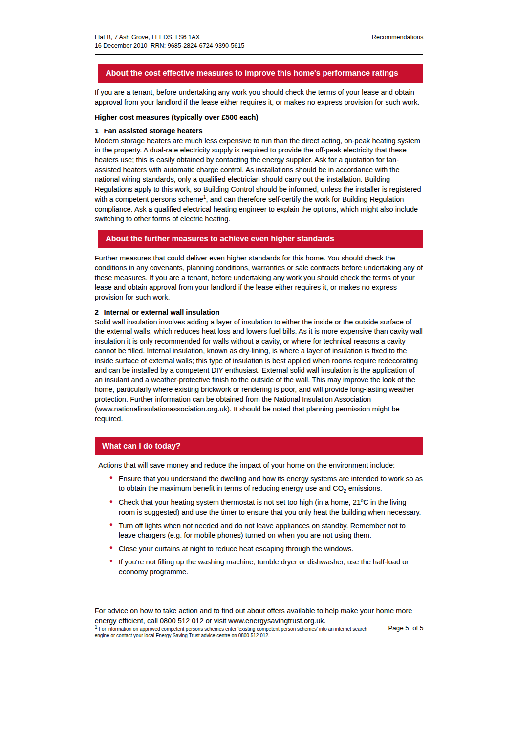Flat B, 7 Ash Grove, LEEDS, LS6 1AX
16 December 2010 RRN: 9685-2824-6724-9390-5615
Recommendations
About the cost effective measures to improve this home's performance ratings
If you are a tenant, before undertaking any work you should check the terms of your lease and obtain approval from your landlord if the lease either requires it, or makes no express provision for such work.
Higher cost measures (typically over £500 each)
1 Fan assisted storage heaters
Modern storage heaters are much less expensive to run than the direct acting, on-peak heating system in the property. A dual-rate electricity supply is required to provide the off-peak electricity that these heaters use; this is easily obtained by contacting the energy supplier. Ask for a quotation for fan-assisted heaters with automatic charge control. As installations should be in accordance with the national wiring standards, only a qualified electrician should carry out the installation. Building Regulations apply to this work, so Building Control should be informed, unless the installer is registered with a competent persons scheme1, and can therefore self-certify the work for Building Regulation compliance. Ask a qualified electrical heating engineer to explain the options, which might also include switching to other forms of electric heating.
About the further measures to achieve even higher standards
Further measures that could deliver even higher standards for this home. You should check the conditions in any covenants, planning conditions, warranties or sale contracts before undertaking any of these measures. If you are a tenant, before undertaking any work you should check the terms of your lease and obtain approval from your landlord if the lease either requires it, or makes no express provision for such work.
2 Internal or external wall insulation
Solid wall insulation involves adding a layer of insulation to either the inside or the outside surface of the external walls, which reduces heat loss and lowers fuel bills. As it is more expensive than cavity wall insulation it is only recommended for walls without a cavity, or where for technical reasons a cavity cannot be filled. Internal insulation, known as dry-lining, is where a layer of insulation is fixed to the inside surface of external walls; this type of insulation is best applied when rooms require redecorating and can be installed by a competent DIY enthusiast. External solid wall insulation is the application of an insulant and a weather-protective finish to the outside of the wall. This may improve the look of the home, particularly where existing brickwork or rendering is poor, and will provide long-lasting weather protection. Further information can be obtained from the National Insulation Association (www.nationalinsulationassociation.org.uk). It should be noted that planning permission might be required.
What can I do today?
Actions that will save money and reduce the impact of your home on the environment include:
Ensure that you understand the dwelling and how its energy systems are intended to work so as to obtain the maximum benefit in terms of reducing energy use and CO2 emissions.
Check that your heating system thermostat is not set too high (in a home, 21ºC in the living room is suggested) and use the timer to ensure that you only heat the building when necessary.
Turn off lights when not needed and do not leave appliances on standby. Remember not to leave chargers (e.g. for mobile phones) turned on when you are not using them.
Close your curtains at night to reduce heat escaping through the windows.
If you're not filling up the washing machine, tumble dryer or dishwasher, use the half-load or economy programme.
For advice on how to take action and to find out about offers available to help make your home more energy efficient, call 0800 512 012 or visit www.energysavingtrust.org.uk.
1 For information on approved competent persons schemes enter 'existing competent person schemes' into an internet search engine or contact your local Energy Saving Trust advice centre on 0800 512 012.
Page 5 of 5